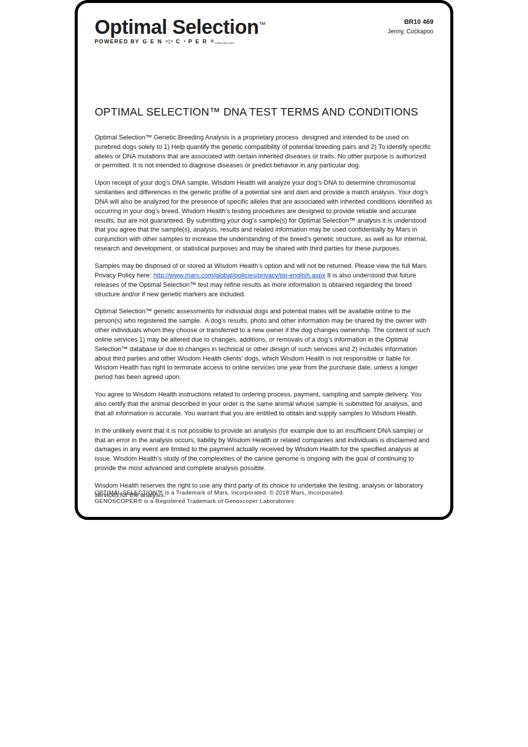Optimal Selection™
POWERED BY G E N•:¦:•C•P E R® Laboratories
BR10 469
Jenny, Cockapoo
OPTIMAL SELECTION™ DNA TEST TERMS AND CONDITIONS
Optimal Selection™ Genetic Breeding Analysis is a proprietary process designed and intended to be used on purebred dogs solely to 1) Help quantify the genetic compatibility of potential breeding pairs and 2) To identify specific alleles or DNA mutations that are associated with certain inherited diseases or traits. No other purpose is authorized or permitted. It is not intended to diagnose diseases or predict behavior in any particular dog.
Upon receipt of your dog’s DNA sample, Wisdom Health will analyze your dog’s DNA to determine chromosomal similarities and differences in the genetic profile of a potential sire and dam and provide a match analysis. Your dog’s DNA will also be analyzed for the presence of specific alleles that are associated with inherited conditions identified as occurring in your dog’s breed. Wisdom Health's testing procedures are designed to provide reliable and accurate results, but are not guaranteed. By submitting your dog’s sample(s) for Optimal Selection™ analysis it is understood that you agree that the sample(s), analysis, results and related information may be used confidentially by Mars in conjunction with other samples to increase the understanding of the breed’s genetic structure, as well as for internal, research and development, or statistical purposes and may be shared with third parties for these purposes.
Samples may be disposed of or stored at Wisdom Health’s option and will not be returned. Please view the full Mars Privacy Policy here: http://www.mars.com/global/policies/privacy/pp-english.aspx It is also understood that future releases of the Optimal Selection™ test may refine results as more information is obtained regarding the breed structure and/or if new genetic markers are included.
Optimal Selection™ genetic assessments for individual dogs and potential mates will be available online to the person(s) who registered the sample. A dog’s results, photo and other information may be shared by the owner with other individuals whom they choose or transferred to a new owner if the dog changes ownership. The content of such online services 1) may be altered due to changes, additions, or removals of a dog’s information in the Optimal Selection™ database or due to changes in technical or other design of such services and 2) includes information about third parties and other Wisdom Health clients’ dogs, which Wisdom Health is not responsible or liable for. Wisdom Health has right to terminate access to online services one year from the purchase date, unless a longer period has been agreed upon.
You agree to Wisdom Health instructions related to ordering process, payment, sampling and sample delivery. You also certify that the animal described in your order is the same animal whose sample is submitted for analysis, and that all information is accurate. You warrant that you are entitled to obtain and supply samples to Wisdom Health.
In the unlikely event that it is not possible to provide an analysis (for example due to an insufficient DNA sample) or that an error in the analysis occurs, liability by Wisdom Health or related companies and individuals is disclaimed and damages in any event are limited to the payment actually received by Wisdom Health for the specified analysis at issue. Wisdom Health’s study of the complexities of the canine genome is ongoing with the goal of continuing to provide the most advanced and complete analysis possible.
Wisdom Health reserves the right to use any third party of its choice to undertake the testing, analysis or laboratory services for the analysis.
OPTIMAL SELECTION™ is a Trademark of Mars, Incorporated. © 2018 Mars, Incorporated.
GENOSCOPER® is a Registered Trademark of Genoscoper Laboratories